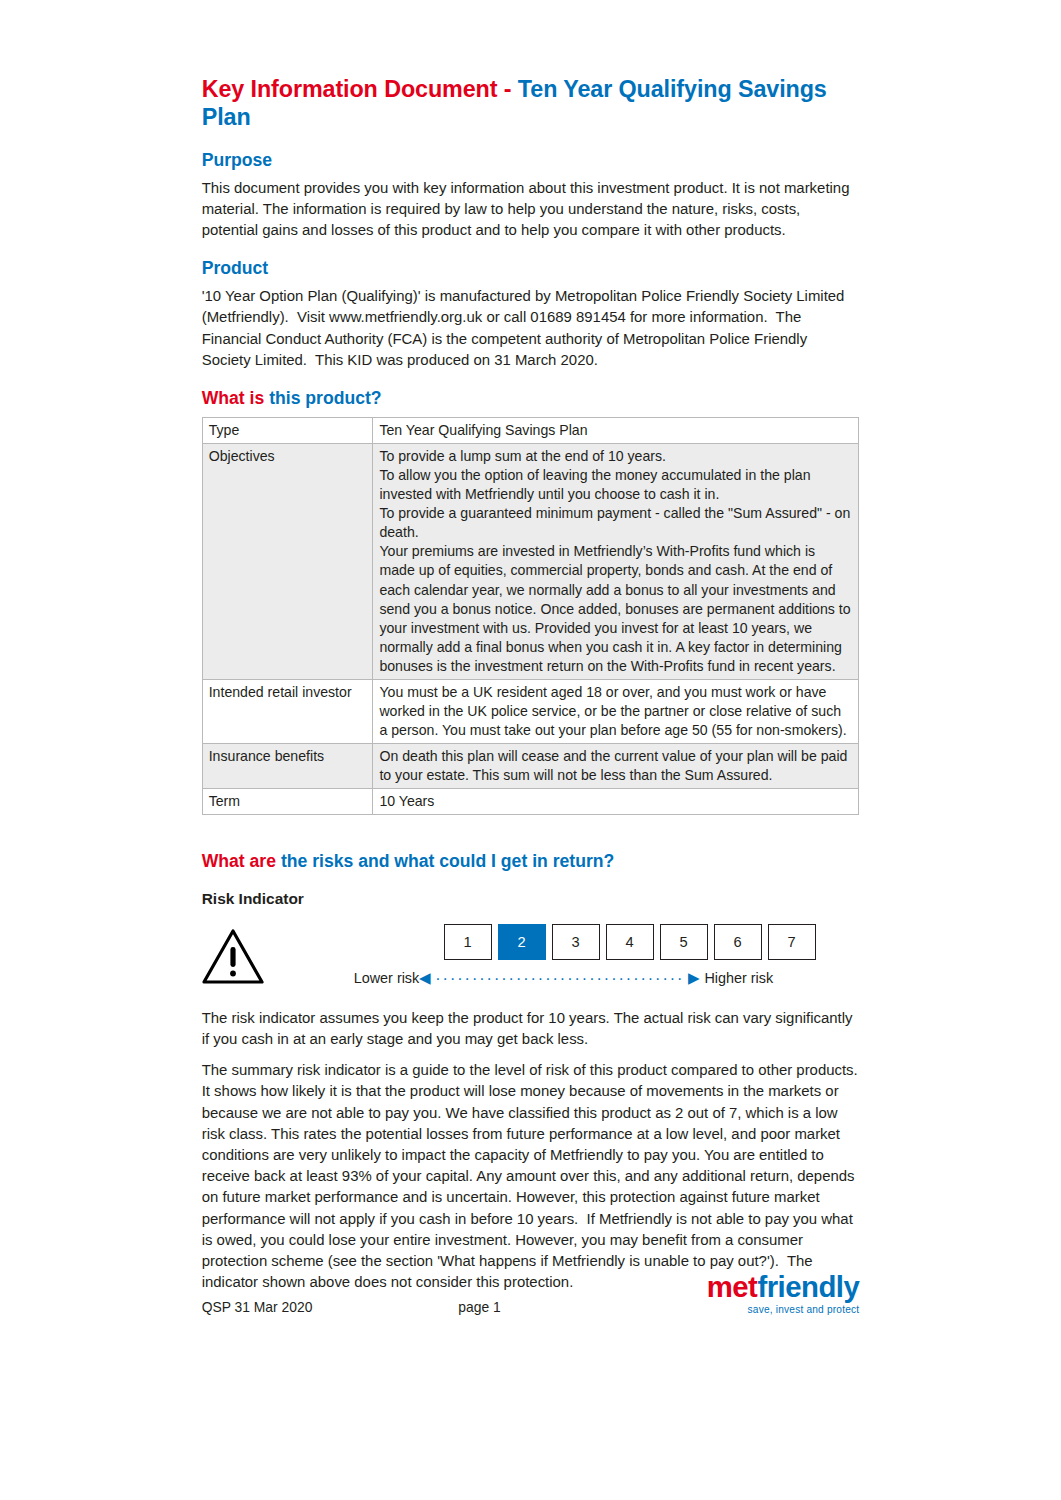Key Information Document - Ten Year Qualifying Savings Plan
Purpose
This document provides you with key information about this investment product. It is not marketing material. The information is required by law to help you understand the nature, risks, costs, potential gains and losses of this product and to help you compare it with other products.
Product
'10 Year Option Plan (Qualifying)' is manufactured by Metropolitan Police Friendly Society Limited (Metfriendly). Visit www.metfriendly.org.uk or call 01689 891454 for more information. The Financial Conduct Authority (FCA) is the competent authority of Metropolitan Police Friendly Society Limited. This KID was produced on 31 March 2020.
What is this product?
| Type | Ten Year Qualifying Savings Plan |
| Objectives | To provide a lump sum at the end of 10 years. To allow you the option of leaving the money accumulated in the plan invested with Metfriendly until you choose to cash it in. To provide a guaranteed minimum payment - called the "Sum Assured" - on death. Your premiums are invested in Metfriendly’s With-Profits fund which is made up of equities, commercial property, bonds and cash. At the end of each calendar year, we normally add a bonus to all your investments and send you a bonus notice. Once added, bonuses are permanent additions to your investment with us. Provided you invest for at least 10 years, we normally add a final bonus when you cash it in. A key factor in determining bonuses is the investment return on the With-Profits fund in recent years. |
| Intended retail investor | You must be a UK resident aged 18 or over, and you must work or have worked in the UK police service, or be the partner or close relative of such a person. You must take out your plan before age 50 (55 for non-smokers). |
| Insurance benefits | On death this plan will cease and the current value of your plan will be paid to your estate. This sum will not be less than the Sum Assured. |
| Term | 10 Years |
What are the risks and what could I get in return?
Risk Indicator
1
2
3
4
5
6
7
Lower risk◀ ·································· ▶ Higher risk
The risk indicator assumes you keep the product for 10 years. The actual risk can vary significantly if you cash in at an early stage and you may get back less.
The summary risk indicator is a guide to the level of risk of this product compared to other products. It shows how likely it is that the product will lose money because of movements in the markets or because we are not able to pay you. We have classified this product as 2 out of 7, which is a low risk class. This rates the potential losses from future performance at a low level, and poor market conditions are very unlikely to impact the capacity of Metfriendly to pay you. You are entitled to receive back at least 93% of your capital. Any amount over this, and any additional return, depends on future market performance and is uncertain. However, this protection against future market performance will not apply if you cash in before 10 years. If Metfriendly is not able to pay you what is owed, you could lose your entire investment. However, you may benefit from a consumer protection scheme (see the section 'What happens if Metfriendly is unable to pay out?'). The indicator shown above does not consider this protection.
QSP 31 Mar 2020
page 1
met friendly
save, invest and protect